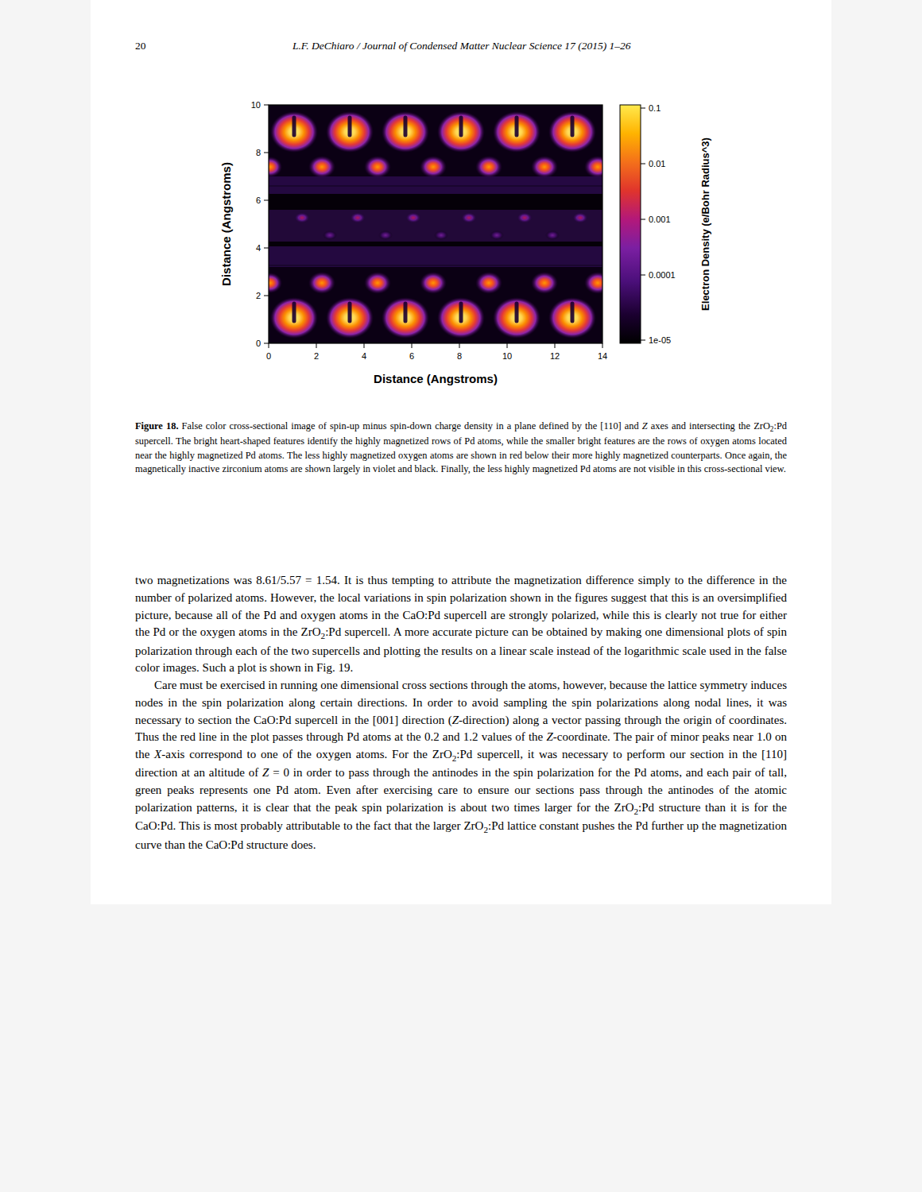20 L.F. DeChiaro / Journal of Condensed Matter Nuclear Science 17 (2015) 1–26
0 2 4 6 8 10 0 2 4 6 8 10 12 14 Distance (Angstroms) Distance (Angstroms) 0.1 0.01 0.001 0.0001 1e-05 Electron Density (e/Bohr Radius^3)
Figure 18. False color cross-sectional image of spin-up minus spin-down charge density in a plane defined by the [110] and Z axes and intersecting the ZrO2:Pd supercell. The bright heart-shaped features identify the highly magnetized rows of Pd atoms, while the smaller bright features are the rows of oxygen atoms located near the highly magnetized Pd atoms. The less highly magnetized oxygen atoms are shown in red below their more highly magnetized counterparts. Once again, the magnetically inactive zirconium atoms are shown largely in violet and black. Finally, the less highly magnetized Pd atoms are not visible in this cross-sectional view.
two magnetizations was 8.61/5.57 = 1.54. It is thus tempting to attribute the magnetization difference simply to the difference in the number of polarized atoms. However, the local variations in spin polarization shown in the figures suggest that this is an oversimplified picture, because all of the Pd and oxygen atoms in the CaO:Pd supercell are strongly polarized, while this is clearly not true for either the Pd or the oxygen atoms in the ZrO2:Pd supercell. A more accurate picture can be obtained by making one dimensional plots of spin polarization through each of the two supercells and plotting the results on a linear scale instead of the logarithmic scale used in the false color images. Such a plot is shown in Fig. 19.
Care must be exercised in running one dimensional cross sections through the atoms, however, because the lattice symmetry induces nodes in the spin polarization along certain directions. In order to avoid sampling the spin polarizations along nodal lines, it was necessary to section the CaO:Pd supercell in the [001] direction (Z-direction) along a vector passing through the origin of coordinates. Thus the red line in the plot passes through Pd atoms at the 0.2 and 1.2 values of the Z-coordinate. The pair of minor peaks near 1.0 on the X-axis correspond to one of the oxygen atoms. For the ZrO2:Pd supercell, it was necessary to perform our section in the [110] direction at an altitude of Z = 0 in order to pass through the antinodes in the spin polarization for the Pd atoms, and each pair of tall, green peaks represents one Pd atom. Even after exercising care to ensure our sections pass through the antinodes of the atomic polarization patterns, it is clear that the peak spin polarization is about two times larger for the ZrO2:Pd structure than it is for the CaO:Pd. This is most probably attributable to the fact that the larger ZrO2:Pd lattice constant pushes the Pd further up the magnetization curve than the CaO:Pd structure does.